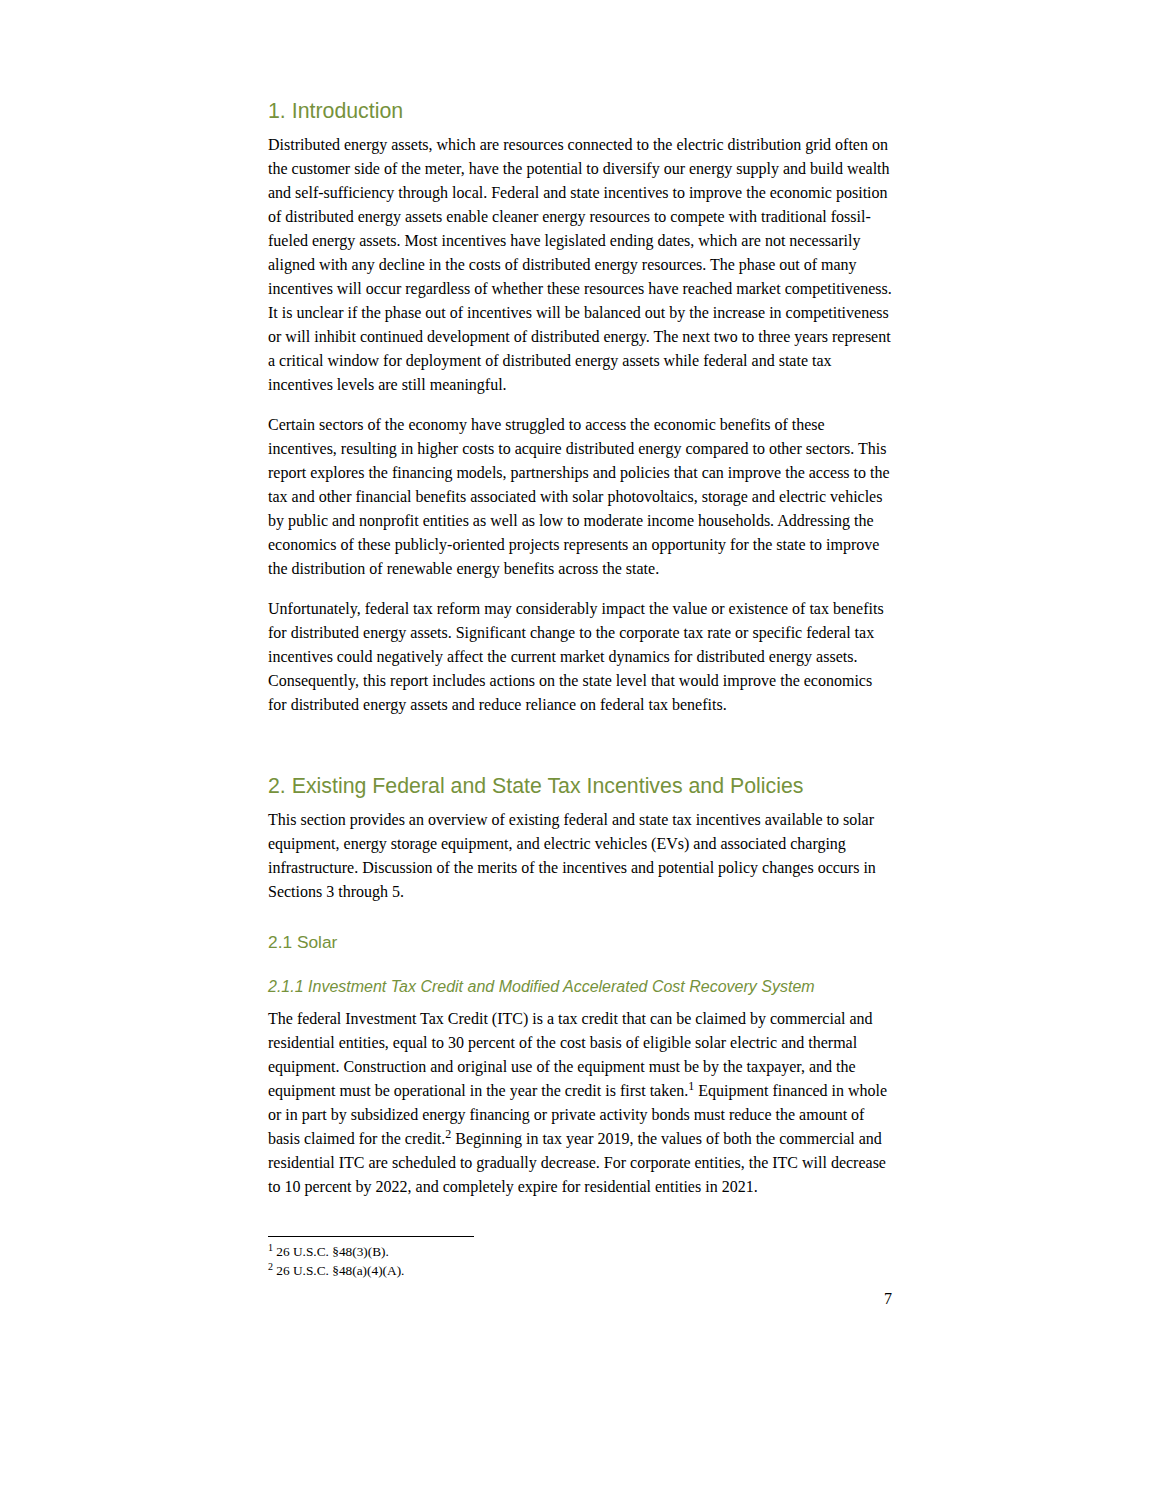1. Introduction
Distributed energy assets, which are resources connected to the electric distribution grid often on the customer side of the meter, have the potential to diversify our energy supply and build wealth and self-sufficiency through local. Federal and state incentives to improve the economic position of distributed energy assets enable cleaner energy resources to compete with traditional fossil-fueled energy assets. Most incentives have legislated ending dates, which are not necessarily aligned with any decline in the costs of distributed energy resources. The phase out of many incentives will occur regardless of whether these resources have reached market competitiveness. It is unclear if the phase out of incentives will be balanced out by the increase in competitiveness or will inhibit continued development of distributed energy. The next two to three years represent a critical window for deployment of distributed energy assets while federal and state tax incentives levels are still meaningful.
Certain sectors of the economy have struggled to access the economic benefits of these incentives, resulting in higher costs to acquire distributed energy compared to other sectors. This report explores the financing models, partnerships and policies that can improve the access to the tax and other financial benefits associated with solar photovoltaics, storage and electric vehicles by public and nonprofit entities as well as low to moderate income households. Addressing the economics of these publicly-oriented projects represents an opportunity for the state to improve the distribution of renewable energy benefits across the state.
Unfortunately, federal tax reform may considerably impact the value or existence of tax benefits for distributed energy assets. Significant change to the corporate tax rate or specific federal tax incentives could negatively affect the current market dynamics for distributed energy assets. Consequently, this report includes actions on the state level that would improve the economics for distributed energy assets and reduce reliance on federal tax benefits.
2. Existing Federal and State Tax Incentives and Policies
This section provides an overview of existing federal and state tax incentives available to solar equipment, energy storage equipment, and electric vehicles (EVs) and associated charging infrastructure. Discussion of the merits of the incentives and potential policy changes occurs in Sections 3 through 5.
2.1 Solar
2.1.1 Investment Tax Credit and Modified Accelerated Cost Recovery System
The federal Investment Tax Credit (ITC) is a tax credit that can be claimed by commercial and residential entities, equal to 30 percent of the cost basis of eligible solar electric and thermal equipment. Construction and original use of the equipment must be by the taxpayer, and the equipment must be operational in the year the credit is first taken.1 Equipment financed in whole or in part by subsidized energy financing or private activity bonds must reduce the amount of basis claimed for the credit.2 Beginning in tax year 2019, the values of both the commercial and residential ITC are scheduled to gradually decrease. For corporate entities, the ITC will decrease to 10 percent by 2022, and completely expire for residential entities in 2021.
1 26 U.S.C. §48(3)(B).
2 26 U.S.C. §48(a)(4)(A).
7